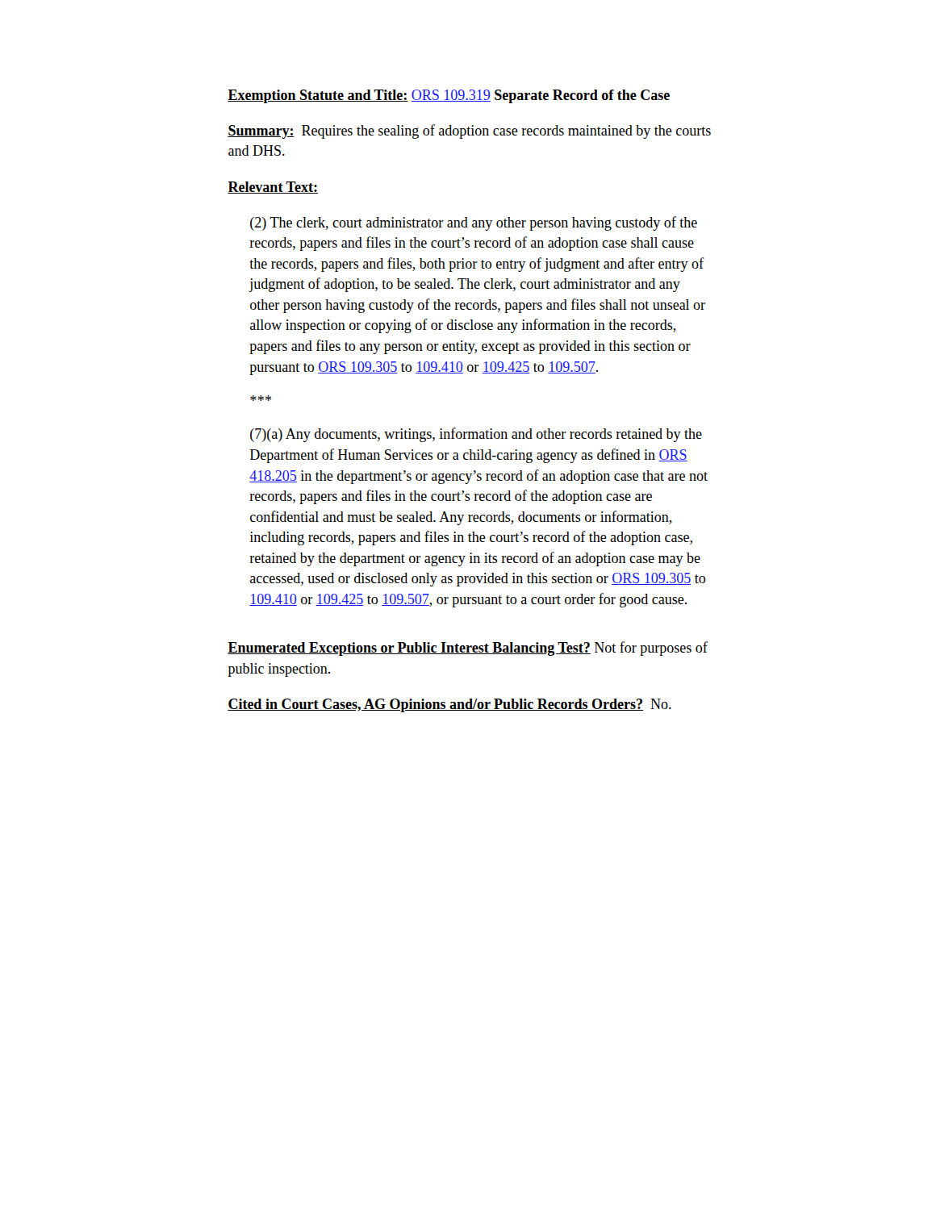Exemption Statute and Title: ORS 109.319 Separate Record of the Case
Summary: Requires the sealing of adoption case records maintained by the courts and DHS.
Relevant Text:
(2) The clerk, court administrator and any other person having custody of the records, papers and files in the court’s record of an adoption case shall cause the records, papers and files, both prior to entry of judgment and after entry of judgment of adoption, to be sealed. The clerk, court administrator and any other person having custody of the records, papers and files shall not unseal or allow inspection or copying of or disclose any information in the records, papers and files to any person or entity, except as provided in this section or pursuant to ORS 109.305 to 109.410 or 109.425 to 109.507.
***
(7)(a) Any documents, writings, information and other records retained by the Department of Human Services or a child-caring agency as defined in ORS 418.205 in the department’s or agency’s record of an adoption case that are not records, papers and files in the court’s record of the adoption case are confidential and must be sealed. Any records, documents or information, including records, papers and files in the court’s record of the adoption case, retained by the department or agency in its record of an adoption case may be accessed, used or disclosed only as provided in this section or ORS 109.305 to 109.410 or 109.425 to 109.507, or pursuant to a court order for good cause.
Enumerated Exceptions or Public Interest Balancing Test? Not for purposes of public inspection.
Cited in Court Cases, AG Opinions and/or Public Records Orders? No.